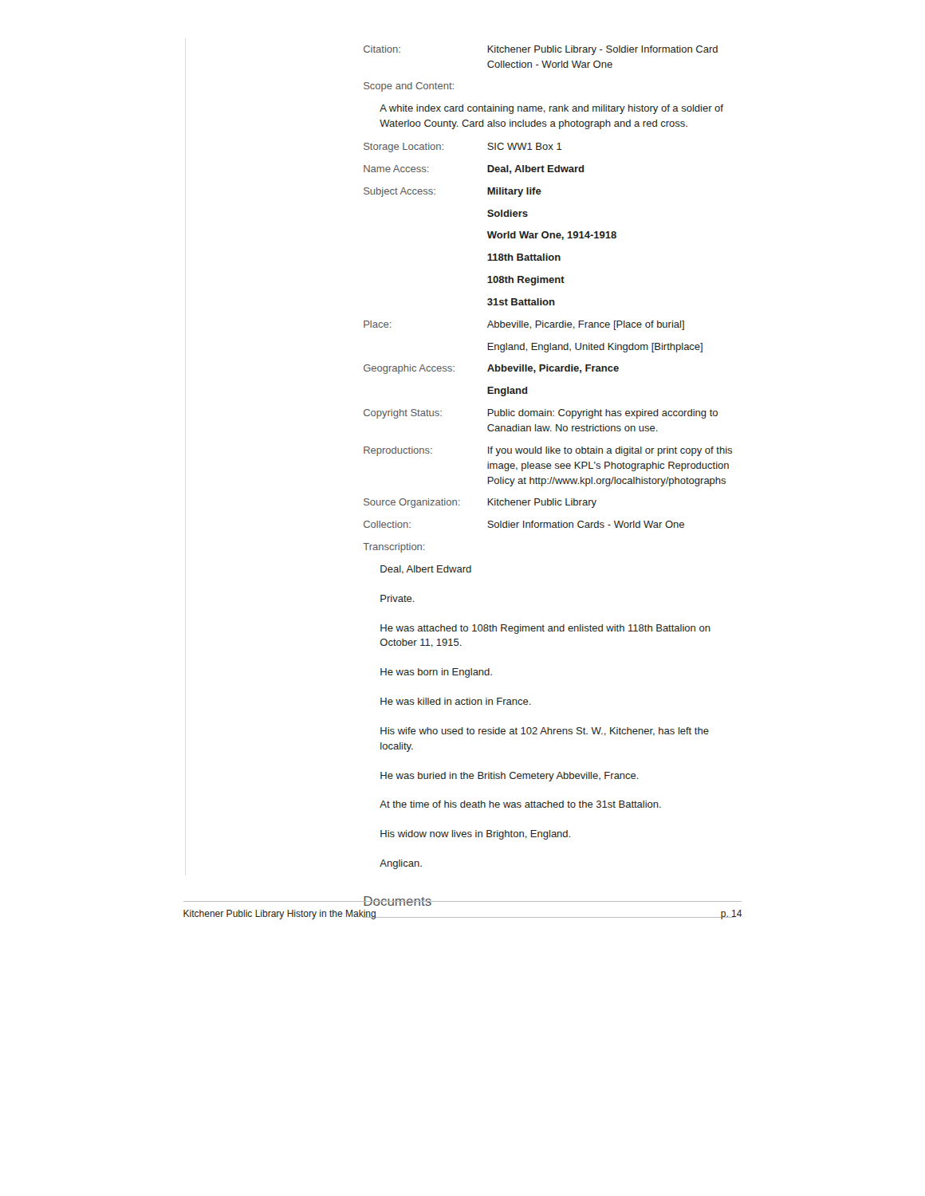| Citation: | Kitchener Public Library - Soldier Information Card Collection - World War One |
| Scope and Content: |
A white index card containing name, rank and military history of a soldier of Waterloo County. Card also includes a photograph and a red cross.
| Storage Location: | SIC WW1 Box 1 |
| Name Access: | Deal, Albert Edward |
| Subject Access: | Military life Soldiers World War One, 1914-1918 118th Battalion 108th Regiment 31st Battalion |
| Place: | Abbeville, Picardie, France [Place of burial] England, England, United Kingdom [Birthplace] |
| Geographic Access: | Abbeville, Picardie, France England |
| Copyright Status: | Public domain: Copyright has expired according to Canadian law. No restrictions on use. |
| Reproductions: | If you would like to obtain a digital or print copy of this image, please see KPL's Photographic Reproduction Policy at http://www.kpl.org/localhistory/photographs |
| Source Organization: | Kitchener Public Library |
| Collection: | Soldier Information Cards - World War One |
| Transcription: |
Deal, Albert Edward
Private.
He was attached to 108th Regiment and enlisted with 118th Battalion on October 11, 1915.
He was born in England.
He was killed in action in France.
His wife who used to reside at 102 Ahrens St. W., Kitchener, has left the locality.
He was buried in the British Cemetery Abbeville, France.
At the time of his death he was attached to the 31st Battalion.
His widow now lives in Brighton, England.
Anglican.
Documents
Kitchener Public Library History in the Making p. 14